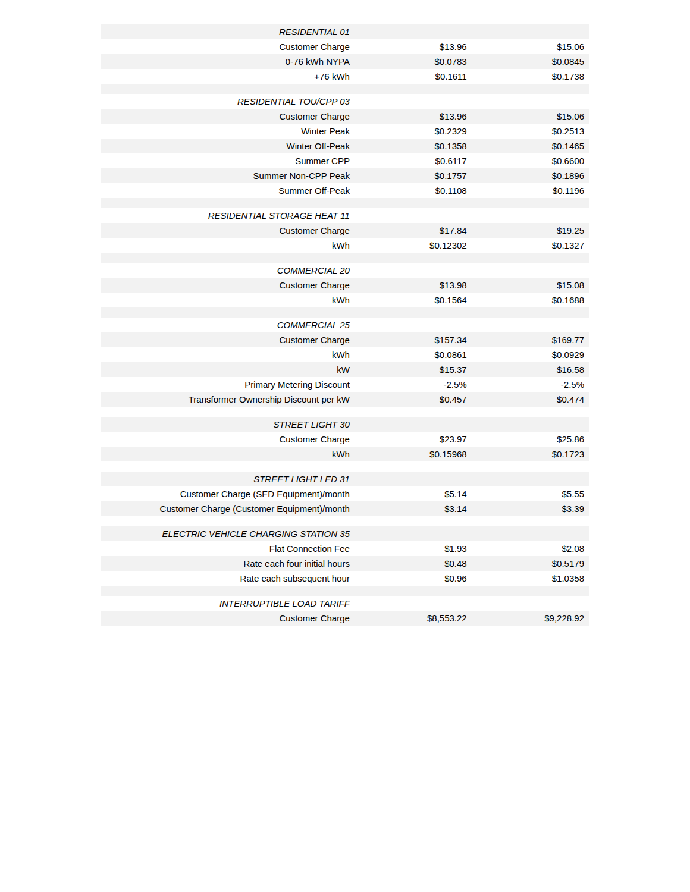| RESIDENTIAL 01 | | |
| Customer Charge | $13.96 | $15.06 |
| 0-76 kWh NYPA | $0.0783 | $0.0845 |
| +76 kWh | $0.1611 | $0.1738 |
| RESIDENTIAL TOU/CPP 03 | | |
| Customer Charge | $13.96 | $15.06 |
| Winter Peak | $0.2329 | $0.2513 |
| Winter Off-Peak | $0.1358 | $0.1465 |
| Summer CPP | $0.6117 | $0.6600 |
| Summer Non-CPP Peak | $0.1757 | $0.1896 |
| Summer Off-Peak | $0.1108 | $0.1196 |
| RESIDENTIAL STORAGE HEAT 11 | | |
| Customer Charge | $17.84 | $19.25 |
| kWh | $0.12302 | $0.1327 |
| COMMERCIAL 20 | | |
| Customer Charge | $13.98 | $15.08 |
| kWh | $0.1564 | $0.1688 |
| COMMERCIAL 25 | | |
| Customer Charge | $157.34 | $169.77 |
| kWh | $0.0861 | $0.0929 |
| kW | $15.37 | $16.58 |
| Primary Metering Discount | -2.5% | -2.5% |
| Transformer Ownership Discount per kW | $0.457 | $0.474 |
| STREET LIGHT 30 | | |
| Customer Charge | $23.97 | $25.86 |
| kWh | $0.15968 | $0.1723 |
| STREET LIGHT LED 31 | | |
| Customer Charge (SED Equipment)/month | $5.14 | $5.55 |
| Customer Charge (Customer Equipment)/month | $3.14 | $3.39 |
| ELECTRIC VEHICLE CHARGING STATION 35 | | |
| Flat Connection Fee | $1.93 | $2.08 |
| Rate each four initial hours | $0.48 | $0.5179 |
| Rate each subsequent hour | $0.96 | $1.0358 |
| INTERRUPTIBLE LOAD TARIFF | | |
| Customer Charge | $8,553.22 | $9,228.92 |